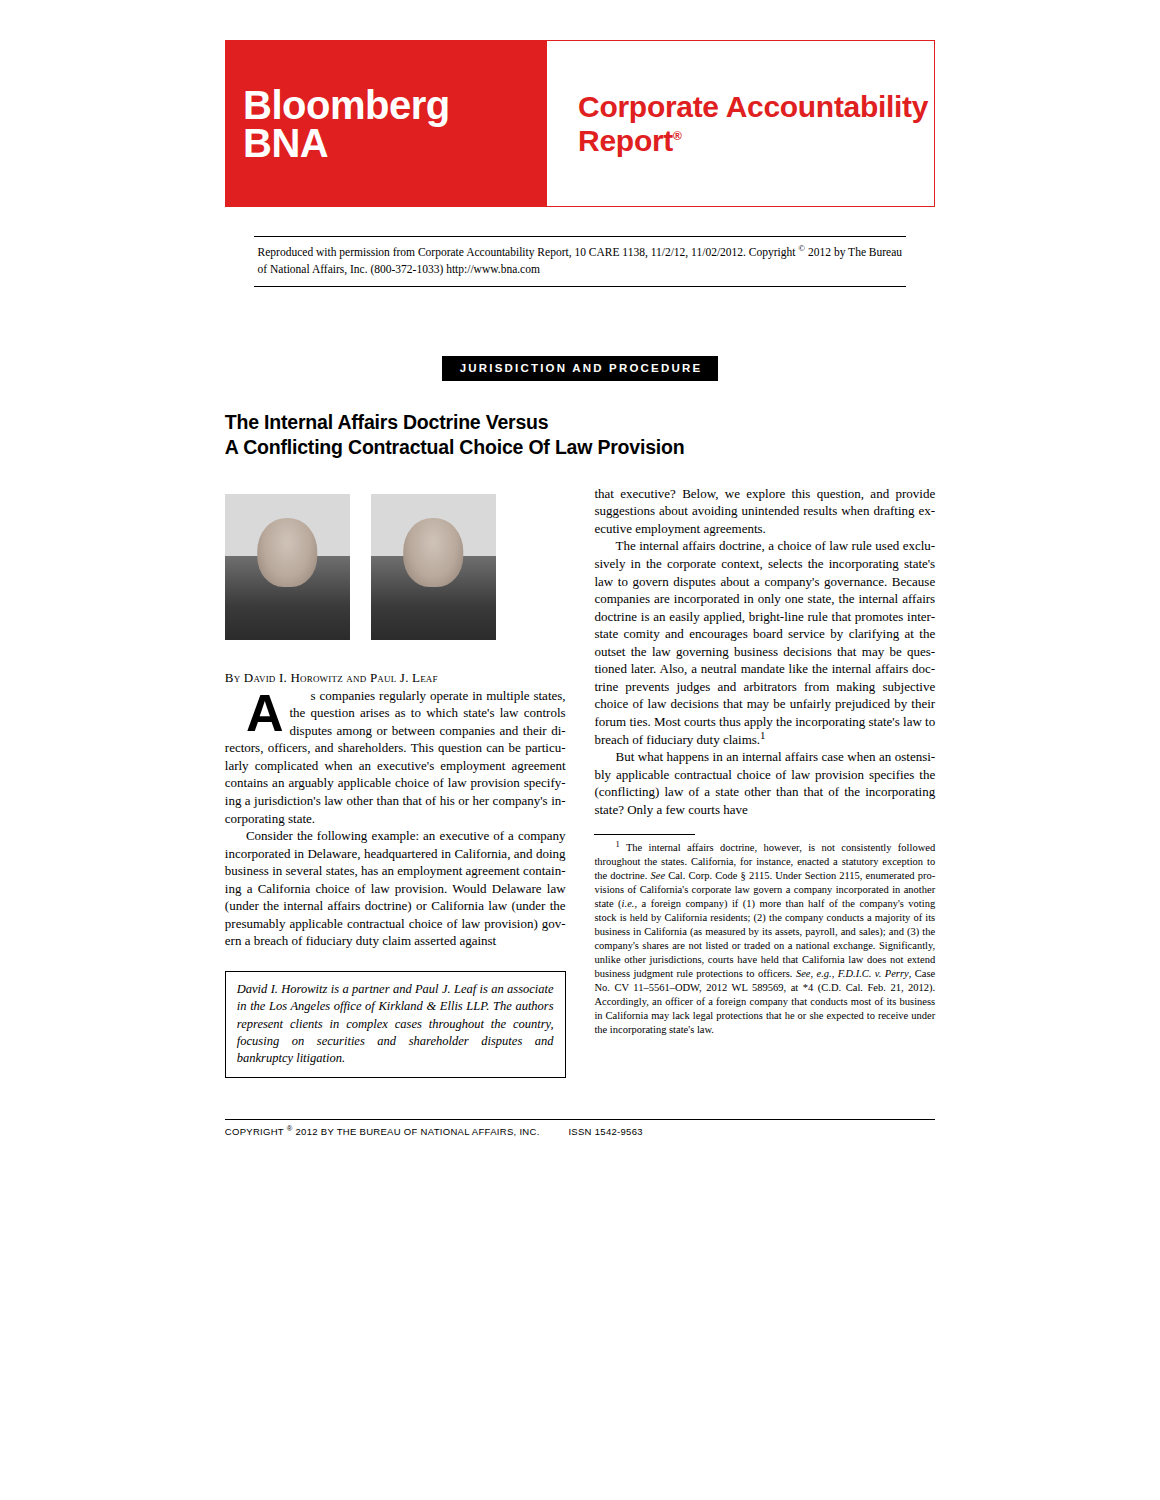BloombergBNA
Corporate Accountability
Report®
Reproduced with permission from Corporate Accountability Report, 10 CARE 1138, 11/2/12, 11/02/2012. Copyright © 2012 by The Bureau of National Affairs, Inc. (800-372-1033) http://www.bna.com
JURISDICTION AND PROCEDURE
The Internal Affairs Doctrine Versus
A Conflicting Contractual Choice Of Law Provision
By David I. Horowitz and Paul J. Leaf
As companies regularly operate in multiple states, the question arises as to which state's law controls disputes among or between companies and their directors, officers, and shareholders. This question can be particularly complicated when an executive's employment agreement contains an arguably applicable choice of law provision specifying a jurisdiction's law other than that of his or her company's incorporating state.
Consider the following example: an executive of a company incorporated in Delaware, headquartered in California, and doing business in several states, has an employment agreement containing a California choice of law provision. Would Delaware law (under the internal affairs doctrine) or California law (under the presumably applicable contractual choice of law provision) govern a breach of fiduciary duty claim asserted against
David I. Horowitz is a partner and Paul J. Leaf is an associate in the Los Angeles office of Kirkland & Ellis LLP. The authors represent clients in complex cases throughout the country, focusing on securities and shareholder disputes and bankruptcy litigation.
that executive? Below, we explore this question, and provide suggestions about avoiding unintended results when drafting executive employment agreements.
The internal affairs doctrine, a choice of law rule used exclusively in the corporate context, selects the incorporating state's law to govern disputes about a company's governance. Because companies are incorporated in only one state, the internal affairs doctrine is an easily applied, bright-line rule that promotes interstate comity and encourages board service by clarifying at the outset the law governing business decisions that may be questioned later. Also, a neutral mandate like the internal affairs doctrine prevents judges and arbitrators from making subjective choice of law decisions that may be unfairly prejudiced by their forum ties. Most courts thus apply the incorporating state's law to breach of fiduciary duty claims.1
But what happens in an internal affairs case when an ostensibly applicable contractual choice of law provision specifies the (conflicting) law of a state other than that of the incorporating state? Only a few courts have
1 The internal affairs doctrine, however, is not consistently followed throughout the states. California, for instance, enacted a statutory exception to the doctrine. See Cal. Corp. Code § 2115. Under Section 2115, enumerated provisions of California's corporate law govern a company incorporated in another state (i.e., a foreign company) if (1) more than half of the company's voting stock is held by California residents; (2) the company conducts a majority of its business in California (as measured by its assets, payroll, and sales); and (3) the company's shares are not listed or traded on a national exchange. Significantly, unlike other jurisdictions, courts have held that California law does not extend business judgment rule protections to officers. See, e.g., F.D.I.C. v. Perry, Case No. CV 11–5561–ODW, 2012 WL 589569, at *4 (C.D. Cal. Feb. 21, 2012). Accordingly, an officer of a foreign company that conducts most of its business in California may lack legal protections that he or she expected to receive under the incorporating state's law.
COPYRIGHT ® 2012 BY THE BUREAU OF NATIONAL AFFAIRS, INC.ISSN 1542-9563